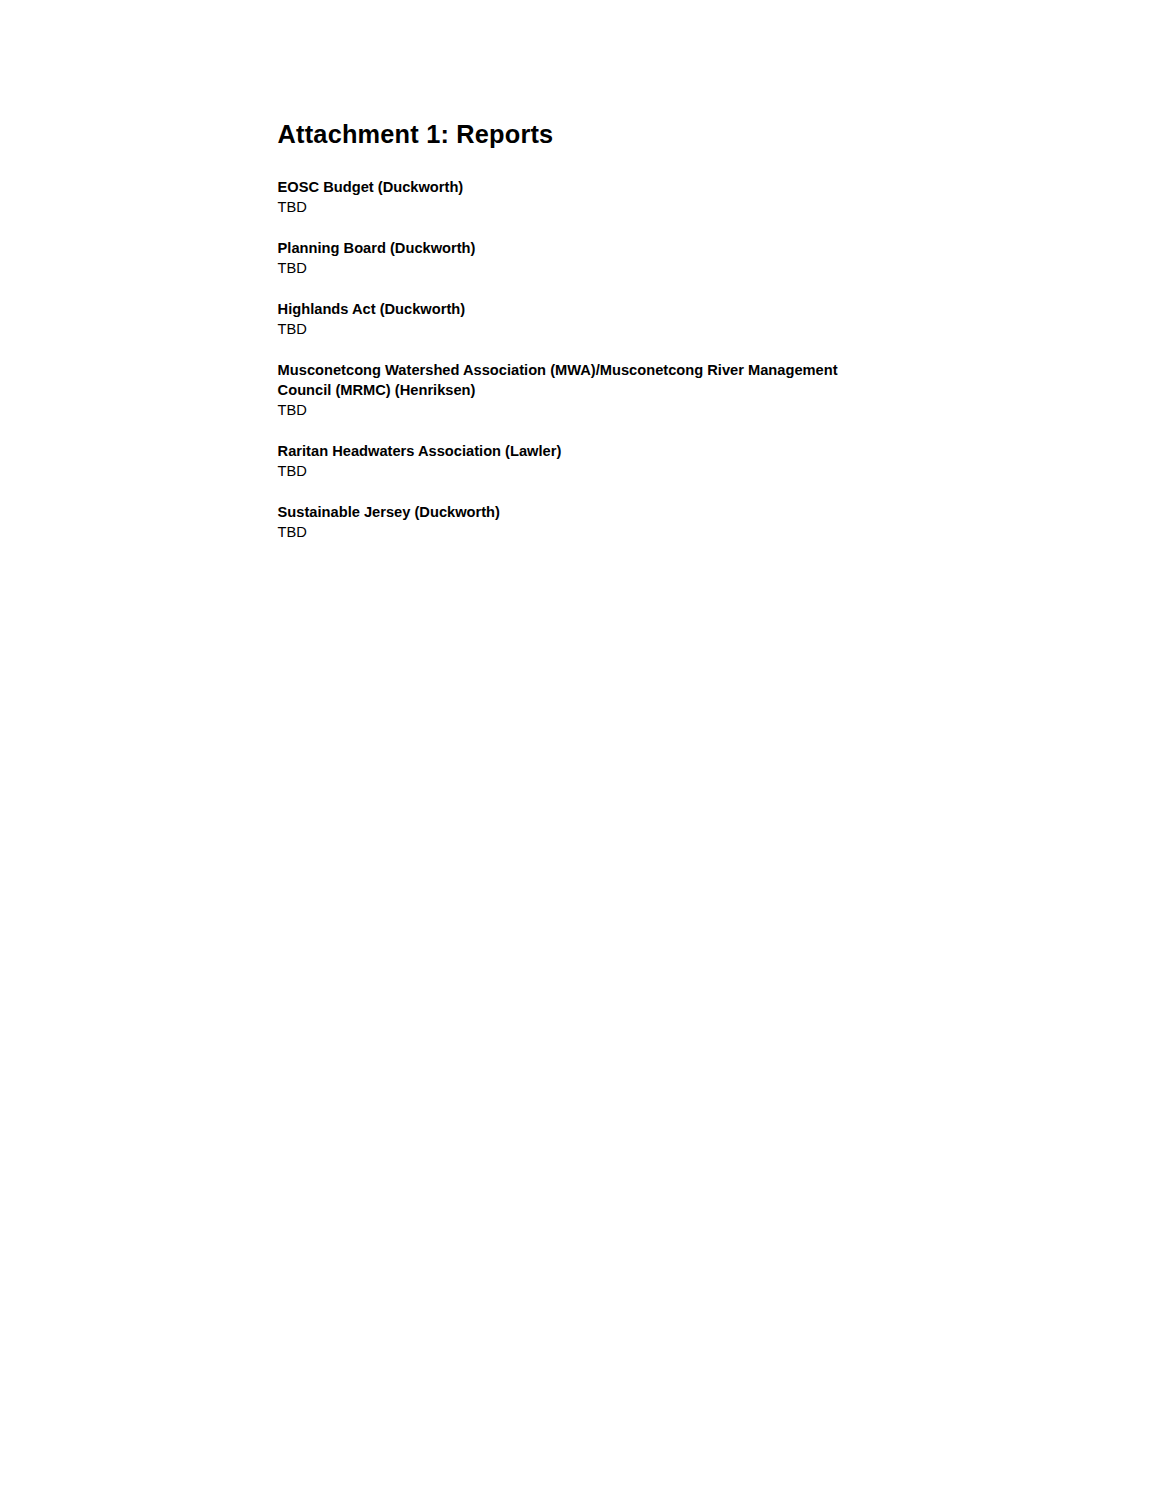Attachment 1: Reports
EOSC Budget (Duckworth)
TBD
Planning Board (Duckworth)
TBD
Highlands Act (Duckworth)
TBD
Musconetcong Watershed Association (MWA)/Musconetcong River Management Council (MRMC) (Henriksen)
TBD
Raritan Headwaters Association (Lawler)
TBD
Sustainable Jersey (Duckworth)
TBD